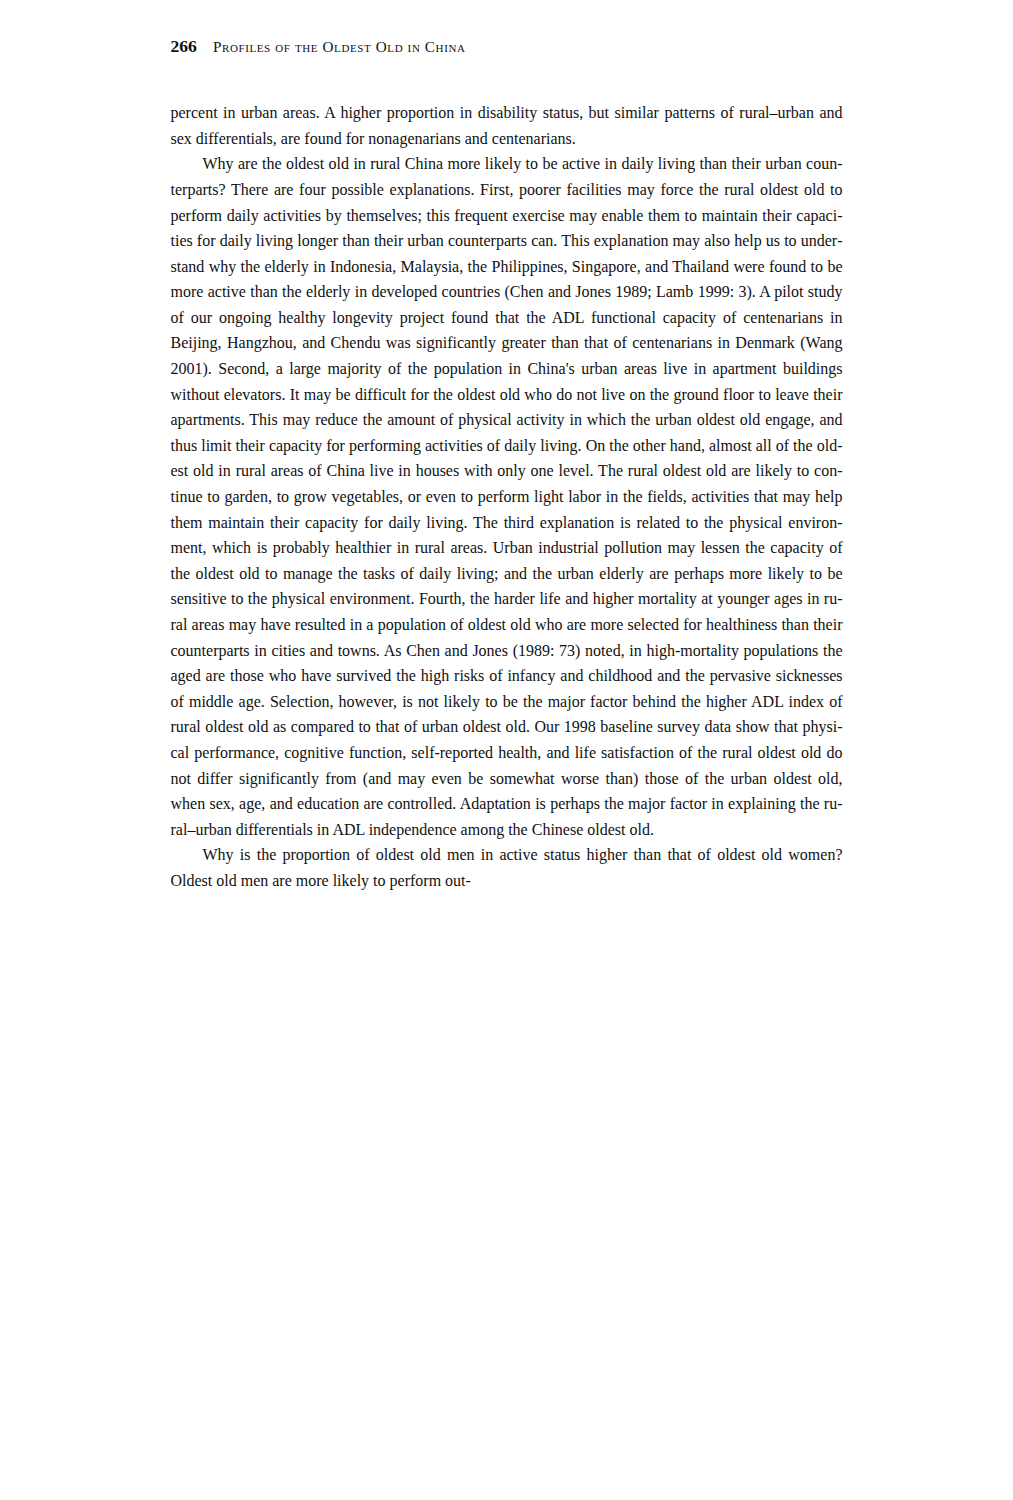266 Profiles of the Oldest Old in China
percent in urban areas. A higher proportion in disability status, but similar patterns of rural–urban and sex differentials, are found for nonagenarians and centenarians.
Why are the oldest old in rural China more likely to be active in daily living than their urban counterparts? There are four possible explanations. First, poorer facilities may force the rural oldest old to perform daily activities by themselves; this frequent exercise may enable them to maintain their capacities for daily living longer than their urban counterparts can. This explanation may also help us to understand why the elderly in Indonesia, Malaysia, the Philippines, Singapore, and Thailand were found to be more active than the elderly in developed countries (Chen and Jones 1989; Lamb 1999: 3). A pilot study of our ongoing healthy longevity project found that the ADL functional capacity of centenarians in Beijing, Hangzhou, and Chendu was significantly greater than that of centenarians in Denmark (Wang 2001). Second, a large majority of the population in China's urban areas live in apartment buildings without elevators. It may be difficult for the oldest old who do not live on the ground floor to leave their apartments. This may reduce the amount of physical activity in which the urban oldest old engage, and thus limit their capacity for performing activities of daily living. On the other hand, almost all of the oldest old in rural areas of China live in houses with only one level. The rural oldest old are likely to continue to garden, to grow vegetables, or even to perform light labor in the fields, activities that may help them maintain their capacity for daily living. The third explanation is related to the physical environment, which is probably healthier in rural areas. Urban industrial pollution may lessen the capacity of the oldest old to manage the tasks of daily living; and the urban elderly are perhaps more likely to be sensitive to the physical environment. Fourth, the harder life and higher mortality at younger ages in rural areas may have resulted in a population of oldest old who are more selected for healthiness than their counterparts in cities and towns. As Chen and Jones (1989: 73) noted, in high-mortality populations the aged are those who have survived the high risks of infancy and childhood and the pervasive sicknesses of middle age. Selection, however, is not likely to be the major factor behind the higher ADL index of rural oldest old as compared to that of urban oldest old. Our 1998 baseline survey data show that physical performance, cognitive function, self-reported health, and life satisfaction of the rural oldest old do not differ significantly from (and may even be somewhat worse than) those of the urban oldest old, when sex, age, and education are controlled. Adaptation is perhaps the major factor in explaining the rural–urban differentials in ADL independence among the Chinese oldest old.
Why is the proportion of oldest old men in active status higher than that of oldest old women? Oldest old men are more likely to perform out-